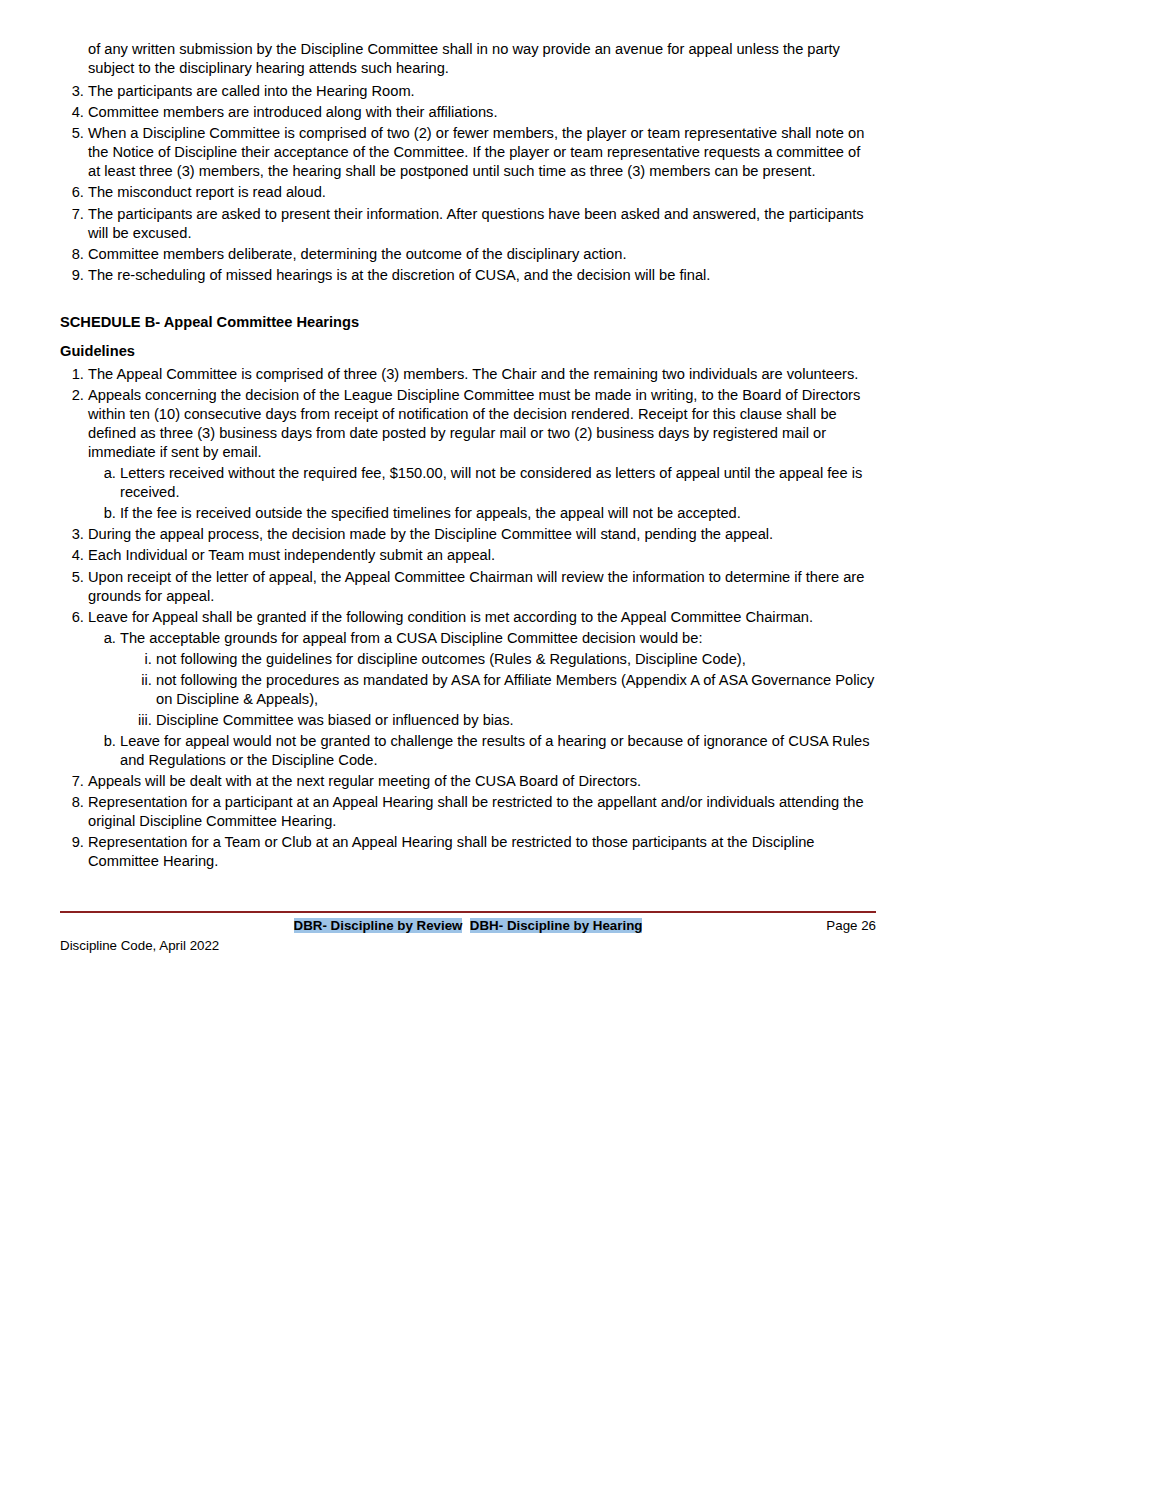of any written submission by the Discipline Committee shall in no way provide an avenue for appeal unless the party subject to the disciplinary hearing attends such hearing.
The participants are called into the Hearing Room.
Committee members are introduced along with their affiliations.
When a Discipline Committee is comprised of two (2) or fewer members, the player or team representative shall note on the Notice of Discipline their acceptance of the Committee. If the player or team representative requests a committee of at least three (3) members, the hearing shall be postponed until such time as three (3) members can be present.
The misconduct report is read aloud.
The participants are asked to present their information. After questions have been asked and answered, the participants will be excused.
Committee members deliberate, determining the outcome of the disciplinary action.
The re-scheduling of missed hearings is at the discretion of CUSA, and the decision will be final.
SCHEDULE B- Appeal Committee Hearings
Guidelines
The Appeal Committee is comprised of three (3) members. The Chair and the remaining two individuals are volunteers.
Appeals concerning the decision of the League Discipline Committee must be made in writing, to the Board of Directors within ten (10) consecutive days from receipt of notification of the decision rendered. Receipt for this clause shall be defined as three (3) business days from date posted by regular mail or two (2) business days by registered mail or immediate if sent by email.
Letters received without the required fee, $150.00, will not be considered as letters of appeal until the appeal fee is received.
If the fee is received outside the specified timelines for appeals, the appeal will not be accepted.
During the appeal process, the decision made by the Discipline Committee will stand, pending the appeal.
Each Individual or Team must independently submit an appeal.
Upon receipt of the letter of appeal, the Appeal Committee Chairman will review the information to determine if there are grounds for appeal.
Leave for Appeal shall be granted if the following condition is met according to the Appeal Committee Chairman.
The acceptable grounds for appeal from a CUSA Discipline Committee decision would be:
not following the guidelines for discipline outcomes (Rules & Regulations, Discipline Code),
not following the procedures as mandated by ASA for Affiliate Members (Appendix A of ASA Governance Policy on Discipline & Appeals),
Discipline Committee was biased or influenced by bias.
Leave for appeal would not be granted to challenge the results of a hearing or because of ignorance of CUSA Rules and Regulations or the Discipline Code.
Appeals will be dealt with at the next regular meeting of the CUSA Board of Directors.
Representation for a participant at an Appeal Hearing shall be restricted to the appellant and/or individuals attending the original Discipline Committee Hearing.
Representation for a Team or Club at an Appeal Hearing shall be restricted to those participants at the Discipline Committee Hearing.
DBR- Discipline by Review DBH- Discipline by Hearing
Page 26
Discipline Code, April 2022